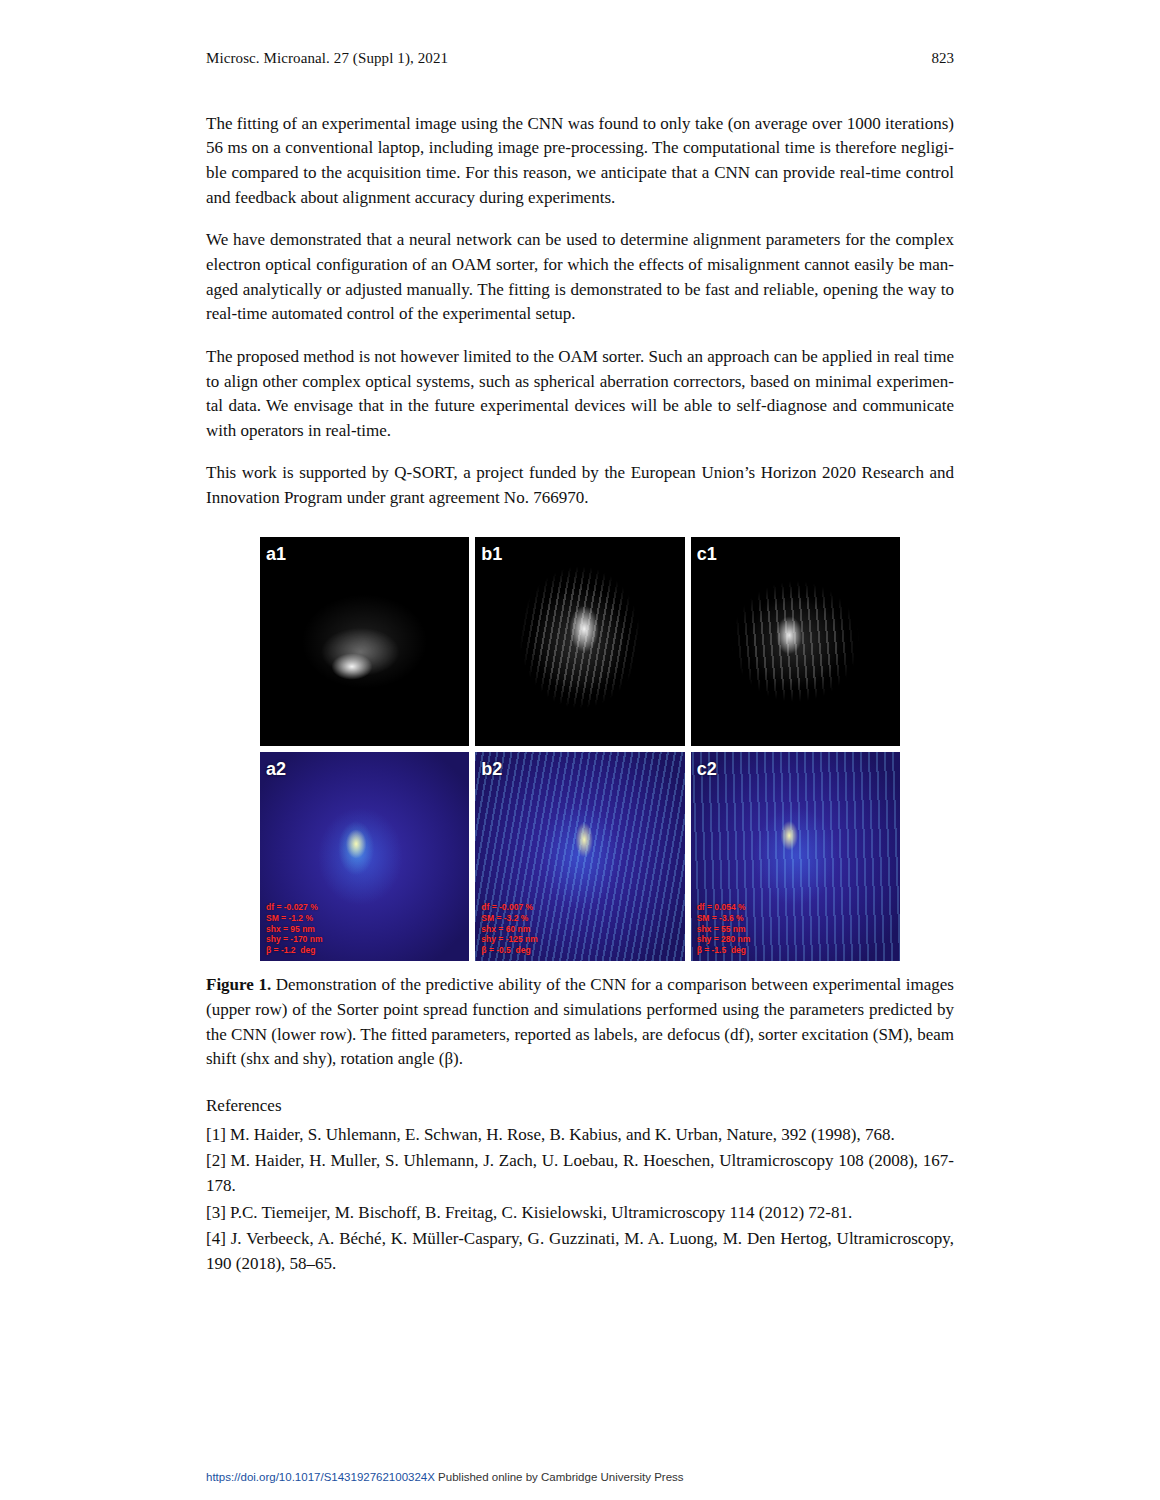Microsc. Microanal. 27 (Suppl 1), 2021
823
The fitting of an experimental image using the CNN was found to only take (on average over 1000 iterations) 56 ms on a conventional laptop, including image pre-processing. The computational time is therefore negligible compared to the acquisition time. For this reason, we anticipate that a CNN can provide real-time control and feedback about alignment accuracy during experiments.
We have demonstrated that a neural network can be used to determine alignment parameters for the complex electron optical configuration of an OAM sorter, for which the effects of misalignment cannot easily be managed analytically or adjusted manually. The fitting is demonstrated to be fast and reliable, opening the way to real-time automated control of the experimental setup.
The proposed method is not however limited to the OAM sorter. Such an approach can be applied in real time to align other complex optical systems, such as spherical aberration correctors, based on minimal experimental data. We envisage that in the future experimental devices will be able to self-diagnose and communicate with operators in real-time.
This work is supported by Q-SORT, a project funded by the European Union’s Horizon 2020 Research and Innovation Program under grant agreement No. 766970.
a1
b1
c1
a2
df = -0.027 %
SM = -1.2 %
shx = 95 nm
shy = -170 nm
β = -1.2 deg
b2
df = -0.007 %
SM = -3.2 %
shx = 60 nm
shy = -125 nm
β = -0.5 deg
c2
df = 0.054 %
SM = -3.6 %
shx = 55 nm
shy = 280 nm
β = -1.5 deg
Figure 1. Demonstration of the predictive ability of the CNN for a comparison between experimental images (upper row) of the Sorter point spread function and simulations performed using the parameters predicted by the CNN (lower row). The fitted parameters, reported as labels, are defocus (df), sorter excitation (SM), beam shift (shx and shy), rotation angle (β).
References
[1] M. Haider, S. Uhlemann, E. Schwan, H. Rose, B. Kabius, and K. Urban, Nature, 392 (1998), 768.
[2] M. Haider, H. Muller, S. Uhlemann, J. Zach, U. Loebau, R. Hoeschen, Ultramicroscopy 108 (2008), 167-178.
[3] P.C. Tiemeijer, M. Bischoff, B. Freitag, C. Kisielowski, Ultramicroscopy 114 (2012) 72-81.
[4] J. Verbeeck, A. Béché, K. Müller-Caspary, G. Guzzinati, M. A. Luong, M. Den Hertog, Ultramicroscopy, 190 (2018), 58–65.
https://doi.org/10.1017/S143192762100324X Published online by Cambridge University Press